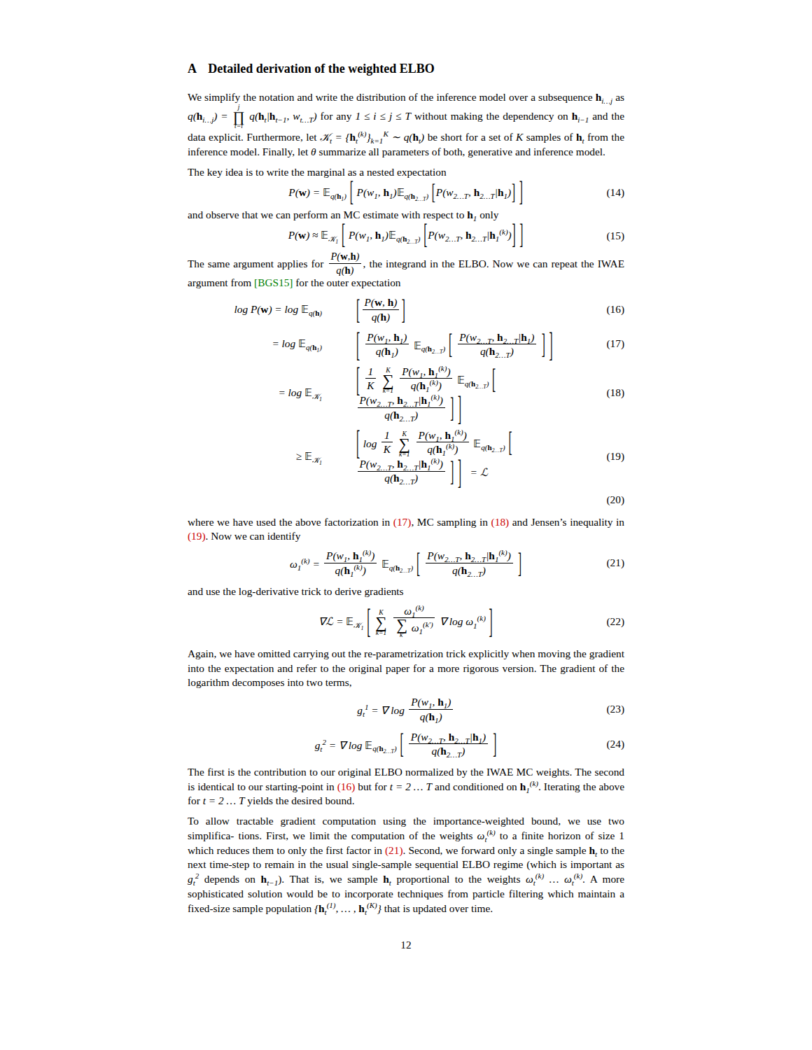ADetailed derivation of the weighted ELBO
We simplify the notation and write the distribution of the inference model over a subsequence hi…j as q(hi…j) = j∏t=i q(ht|ht−1, wt…T) for any 1 ≤ i ≤ j ≤ T without making the dependency on hi−1 and the data explicit. Furthermore, let 𝒦t = {ht(k)}k=1K ∼ q(ht) be short for a set of K samples of ht from the inference model. Finally, let θ summarize all parameters of both, generative and inference model.
The key idea is to write the marginal as a nested expectation
P(w) = 𝔼q(h1) [ P(w1, h1)𝔼q(h2…T) [P(w2…T, h2…T|h1)] ] (14)
and observe that we can perform an MC estimate with respect to h1 only
P(w) ≈ 𝔼𝒦1 [ P(w1, h1)𝔼q(h2…T) [P(w2…T, h2…T|h1(k))] ] (15)
The same argument applies for P(w,h) q(h), the integrand in the ELBO. Now we can repeat the IWAE argument from [BGS15] for the outer expectation
log P(w) = log 𝔼q(h)
[P(w, h) q(h)]
(16)
= log 𝔼q(h1)
[ P(w1, h1) q(h1) 𝔼q(h2…T) [ P(w2…T, h2…T|h1) q(h2…T) ] ]
(17)
= log 𝔼𝒦1
[ 1 K K∑k=1 P(w1, h1(k)) q(h1(k)) 𝔼q(h2…T) [ P(w2…T, h2…T|h1(k)) q(h2…T) ] ]
(18)
≥ 𝔼𝒦1
[ log 1 K K∑k=1 P(w1, h1(k)) q(h1(k)) 𝔼q(h2…T) [ P(w2…T, h2…T|h1(k)) q(h2…T) ] ] = ℒ
(19)
(20)
where we have used the above factorization in (17), MC sampling in (18) and Jensen’s inequality in (19). Now we can identify
ω1(k) = P(w1, h1(k)) q(h1(k)) 𝔼q(h2…T) [ P(w2…T, h2…T|h1(k)) q(h2…T) ] (21)
and use the log-derivative trick to derive gradients
∇ℒ = 𝔼𝒦1 [ K∑k=1 ω1(k)∑k′ ω1(k′) ∇ log ω1(k) ] (22)
Again, we have omitted carrying out the re-parametrization trick explicitly when moving the gradient into the expectation and refer to the original paper for a more rigorous version. The gradient of the logarithm decomposes into two terms,
gt1 = ∇ log P(w1, h1) q(h1) (23)
gt2 = ∇ log 𝔼q(h2…T) [ P(w2…T, h2…T|h1) q(h2…T) ] (24)
The first is the contribution to our original ELBO normalized by the IWAE MC weights. The second is identical to our starting-point in (16) but for t = 2 … T and conditioned on h1(k). Iterating the above for t = 2 … T yields the desired bound.
To allow tractable gradient computation using the importance-weighted bound, we use two simplifica- tions. First, we limit the computation of the weights ωt(k) to a finite horizon of size 1 which reduces them to only the first factor in (21). Second, we forward only a single sample ht to the next time-step to remain in the usual single-sample sequential ELBO regime (which is important as gt2 depends on ht−1). That is, we sample ht proportional to the weights ωt(k) … ωt(k). A more sophisticated solution would be to incorporate techniques from particle filtering which maintain a fixed-size sample population {ht(1), … , ht(K)} that is updated over time.
12